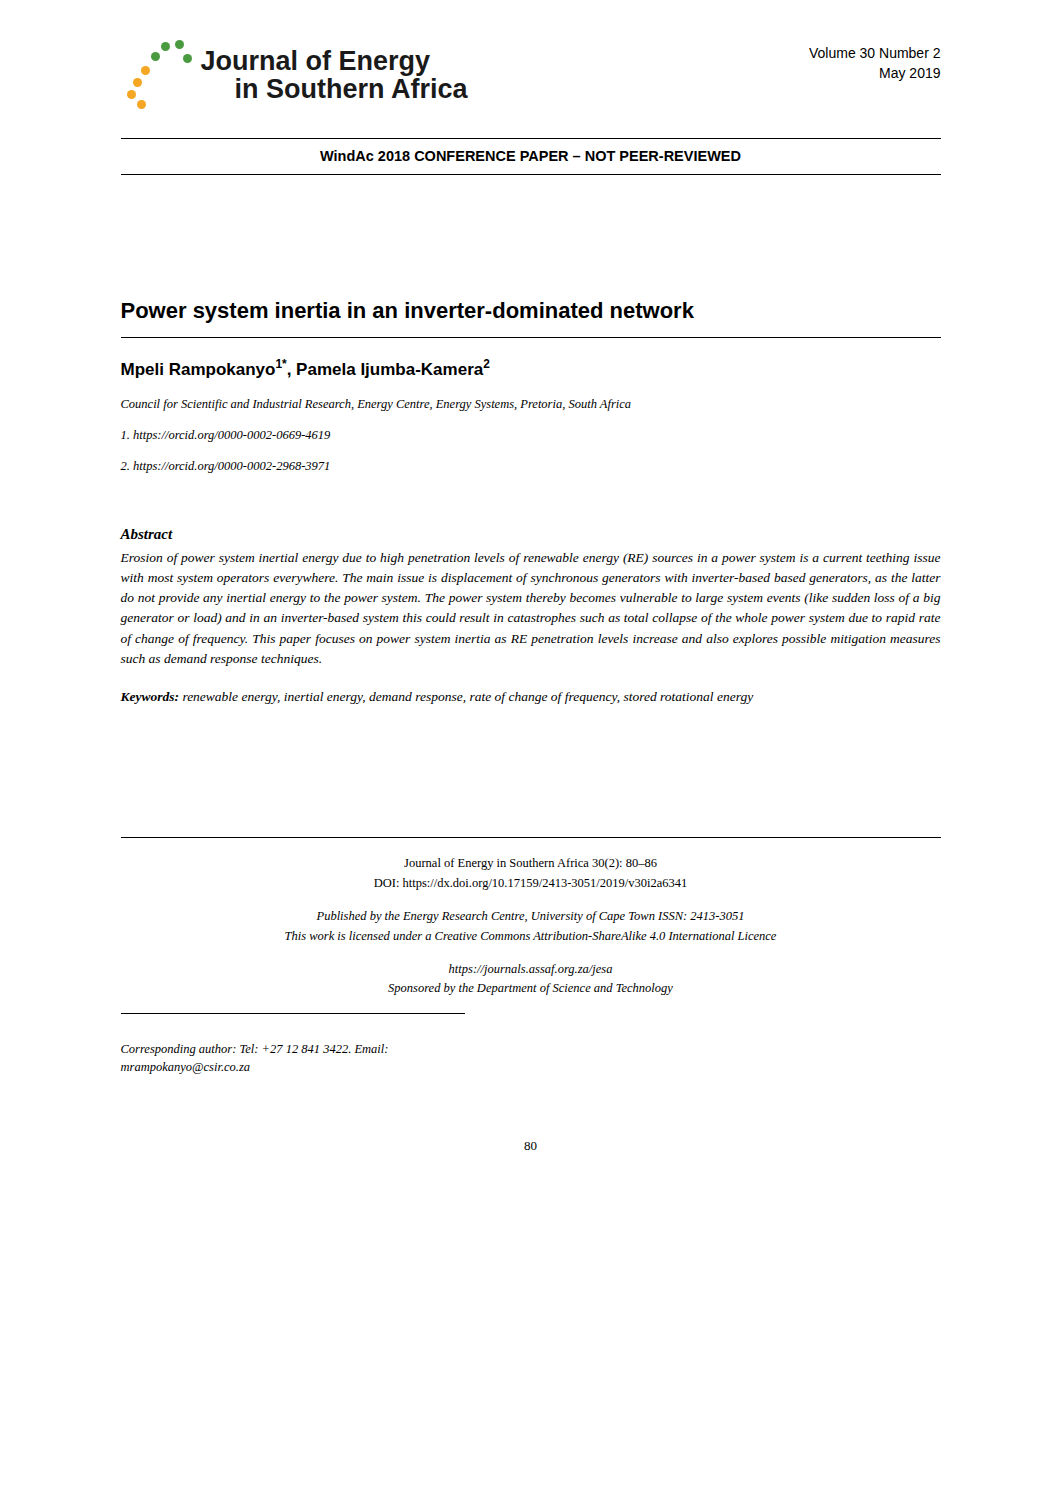Journal of Energy in Southern Africa
Volume 30 Number 2
May 2019
WindAc 2018 CONFERENCE PAPER – NOT PEER-REVIEWED
Power system inertia in an inverter-dominated network
Mpeli Rampokanyo1*, Pamela Ijumba-Kamera2
Council for Scientific and Industrial Research, Energy Centre, Energy Systems, Pretoria, South Africa
1. https://orcid.org/0000-0002-0669-4619
2. https://orcid.org/0000-0002-2968-3971
Abstract
Erosion of power system inertial energy due to high penetration levels of renewable energy (RE) sources in a power system is a current teething issue with most system operators everywhere. The main issue is displacement of synchronous generators with inverter-based based generators, as the latter do not provide any inertial energy to the power system. The power system thereby becomes vulnerable to large system events (like sudden loss of a big generator or load) and in an inverter-based system this could result in catastrophes such as total collapse of the whole power system due to rapid rate of change of frequency. This paper focuses on power system inertia as RE penetration levels increase and also explores possible mitigation measures such as demand response techniques.
Keywords: renewable energy, inertial energy, demand response, rate of change of frequency, stored rotational energy
Journal of Energy in Southern Africa 30(2): 80–86
DOI: https://dx.doi.org/10.17159/2413-3051/2019/v30i2a6341
Published by the Energy Research Centre, University of Cape Town ISSN: 2413-3051
This work is licensed under a Creative Commons Attribution-ShareAlike 4.0 International Licence
https://journals.assaf.org.za/jesa
Sponsored by the Department of Science and Technology
Corresponding author: Tel: +27 12 841 3422. Email:
mrampokanyo@csir.co.za
80